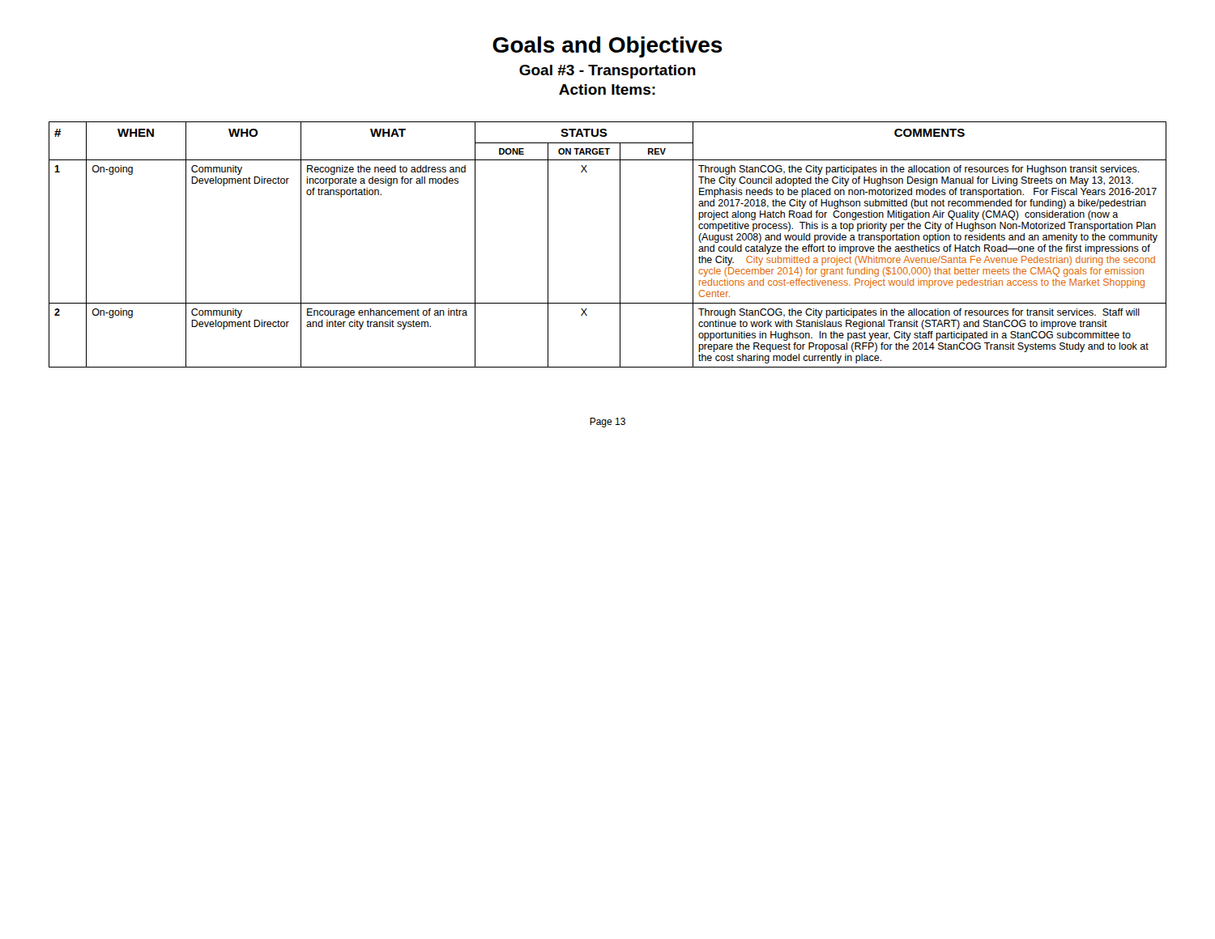Goals and Objectives
Goal #3 - Transportation
Action Items:
| # | WHEN | WHO | WHAT | STATUS | COMMENTS |
| --- | --- | --- | --- | --- | --- |
| DONE | ON TARGET | REV |
| 1 | On-going | Community Development Director | Recognize the need to address and incorporate a design for all modes of transportation. | | X | | Through StanCOG, the City participates in the allocation of resources for Hughson transit services. The City Council adopted the City of Hughson Design Manual for Living Streets on May 13, 2013. Emphasis needs to be placed on non-motorized modes of transportation. For Fiscal Years 2016-2017 and 2017-2018, the City of Hughson submitted (but not recommended for funding) a bike/pedestrian project along Hatch Road for Congestion Mitigation Air Quality (CMAQ) consideration (now a competitive process). This is a top priority per the City of Hughson Non-Motorized Transportation Plan (August 2008) and would provide a transportation option to residents and an amenity to the community and could catalyze the effort to improve the aesthetics of Hatch Road—one of the first impressions of the City. City submitted a project (Whitmore Avenue/Santa Fe Avenue Pedestrian) during the second cycle (December 2014) for grant funding ($100,000) that better meets the CMAQ goals for emission reductions and cost-effectiveness. Project would improve pedestrian access to the Market Shopping Center. |
| 2 | On-going | Community Development Director | Encourage enhancement of an intra and inter city transit system. | | X | | Through StanCOG, the City participates in the allocation of resources for transit services. Staff will continue to work with Stanislaus Regional Transit (START) and StanCOG to improve transit opportunities in Hughson. In the past year, City staff participated in a StanCOG subcommittee to prepare the Request for Proposal (RFP) for the 2014 StanCOG Transit Systems Study and to look at the cost sharing model currently in place. |
Page 13